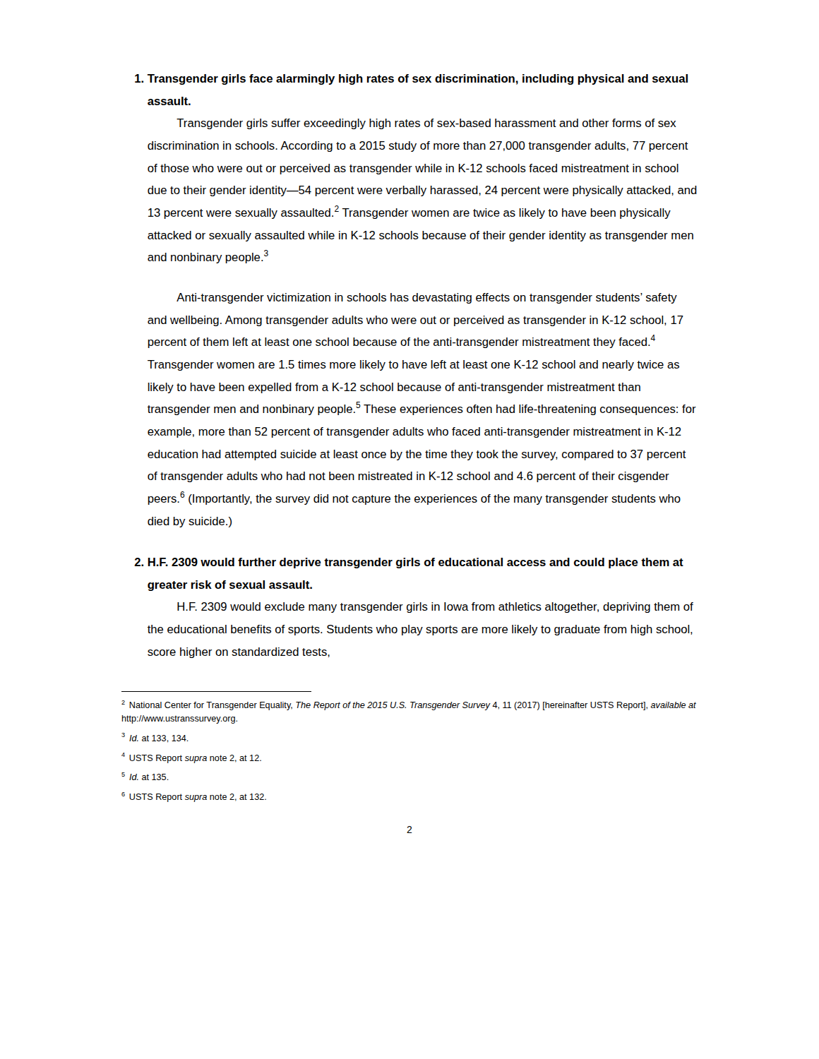Transgender girls face alarmingly high rates of sex discrimination, including physical and sexual assault.
Transgender girls suffer exceedingly high rates of sex-based harassment and other forms of sex discrimination in schools. According to a 2015 study of more than 27,000 transgender adults, 77 percent of those who were out or perceived as transgender while in K-12 schools faced mistreatment in school due to their gender identity—54 percent were verbally harassed, 24 percent were physically attacked, and 13 percent were sexually assaulted.2 Transgender women are twice as likely to have been physically attacked or sexually assaulted while in K-12 schools because of their gender identity as transgender men and nonbinary people.3
Anti-transgender victimization in schools has devastating effects on transgender students’ safety and wellbeing. Among transgender adults who were out or perceived as transgender in K-12 school, 17 percent of them left at least one school because of the anti-transgender mistreatment they faced.4 Transgender women are 1.5 times more likely to have left at least one K-12 school and nearly twice as likely to have been expelled from a K-12 school because of anti-transgender mistreatment than transgender men and nonbinary people.5 These experiences often had life-threatening consequences: for example, more than 52 percent of transgender adults who faced anti-transgender mistreatment in K-12 education had attempted suicide at least once by the time they took the survey, compared to 37 percent of transgender adults who had not been mistreated in K-12 school and 4.6 percent of their cisgender peers.6 (Importantly, the survey did not capture the experiences of the many transgender students who died by suicide.)
H.F. 2309 would further deprive transgender girls of educational access and could place them at greater risk of sexual assault.
H.F. 2309 would exclude many transgender girls in Iowa from athletics altogether, depriving them of the educational benefits of sports. Students who play sports are more likely to graduate from high school, score higher on standardized tests,
2 National Center for Transgender Equality, The Report of the 2015 U.S. Transgender Survey 4, 11 (2017) [hereinafter USTS Report], available at http://www.ustranssurvey.org.
3 Id. at 133, 134.
4 USTS Report supra note 2, at 12.
5 Id. at 135.
6 USTS Report supra note 2, at 132.
2